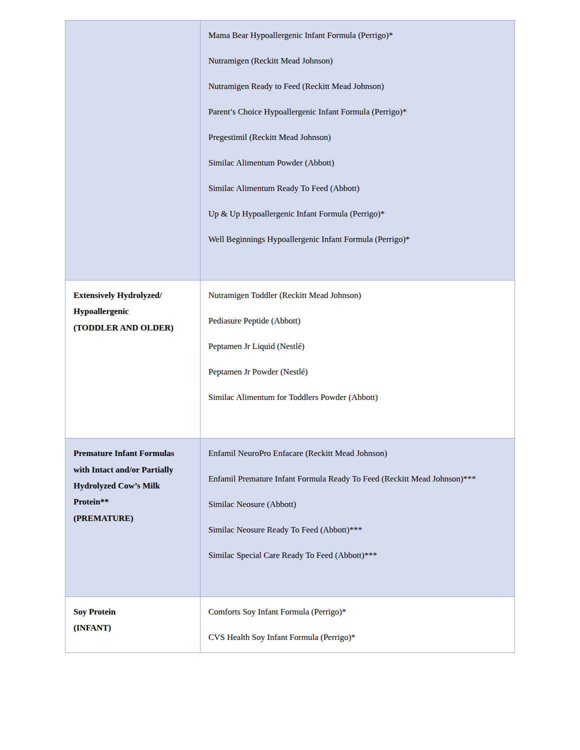| | Mama Bear Hypoallergenic Infant Formula (Perrigo)* Nutramigen (Reckitt Mead Johnson) Nutramigen Ready to Feed (Reckitt Mead Johnson) Parent’s Choice Hypoallergenic Infant Formula (Perrigo)* Pregestimil (Reckitt Mead Johnson) Similac Alimentum Powder (Abbott) Similac Alimentum Ready To Feed (Abbott) Up & Up Hypoallergenic Infant Formula (Perrigo)* Well Beginnings Hypoallergenic Infant Formula (Perrigo)* |
| Extensively Hydrolyzed/ Hypoallergenic (TODDLER AND OLDER) | Nutramigen Toddler (Reckitt Mead Johnson) Pediasure Peptide (Abbott) Peptamen Jr Liquid (Nestlé) Peptamen Jr Powder (Nestlé) Similac Alimentum for Toddlers Powder (Abbott) |
| Premature Infant Formulas with Intact and/or Partially Hydrolyzed Cow’s Milk Protein** (PREMATURE) | Enfamil NeuroPro Enfacare (Reckitt Mead Johnson) Enfamil Premature Infant Formula Ready To Feed (Reckitt Mead Johnson)*** Similac Neosure (Abbott) Similac Neosure Ready To Feed (Abbott)*** Similac Special Care Ready To Feed (Abbott)*** |
| Soy Protein (INFANT) | Comforts Soy Infant Formula (Perrigo)* CVS Health Soy Infant Formula (Perrigo)* |